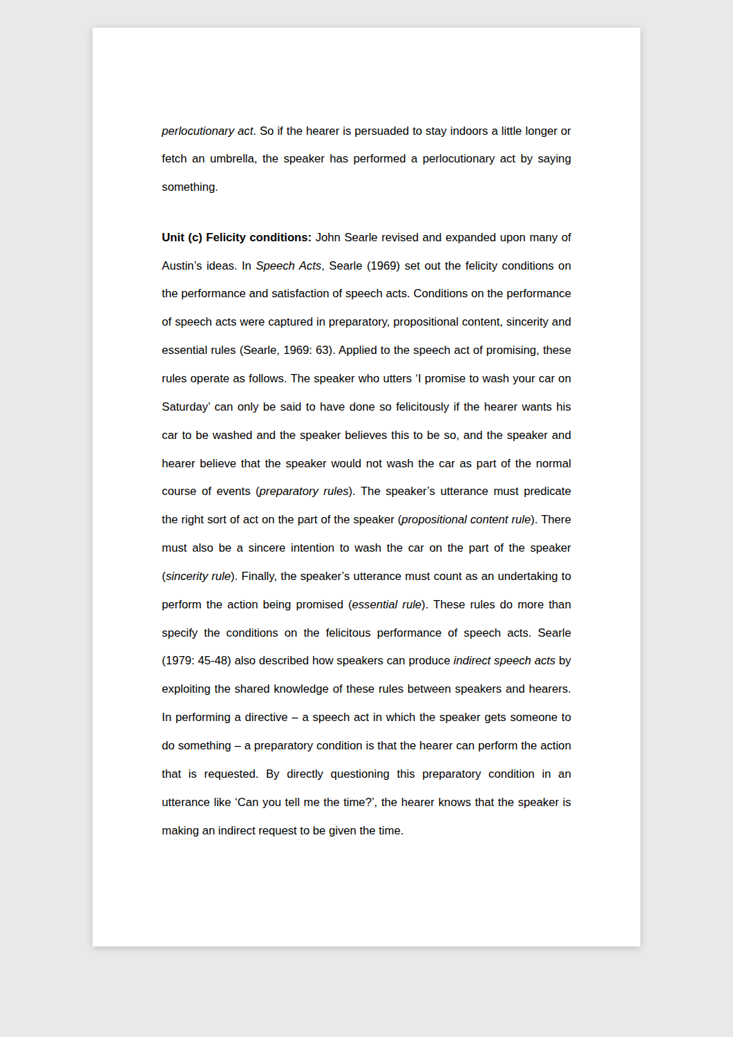perlocutionary act. So if the hearer is persuaded to stay indoors a little longer or fetch an umbrella, the speaker has performed a perlocutionary act by saying something.
Unit (c) Felicity conditions: John Searle revised and expanded upon many of Austin’s ideas. In Speech Acts, Searle (1969) set out the felicity conditions on the performance and satisfaction of speech acts. Conditions on the performance of speech acts were captured in preparatory, propositional content, sincerity and essential rules (Searle, 1969: 63). Applied to the speech act of promising, these rules operate as follows. The speaker who utters ‘I promise to wash your car on Saturday’ can only be said to have done so felicitously if the hearer wants his car to be washed and the speaker believes this to be so, and the speaker and hearer believe that the speaker would not wash the car as part of the normal course of events (preparatory rules). The speaker’s utterance must predicate the right sort of act on the part of the speaker (propositional content rule). There must also be a sincere intention to wash the car on the part of the speaker (sincerity rule). Finally, the speaker’s utterance must count as an undertaking to perform the action being promised (essential rule). These rules do more than specify the conditions on the felicitous performance of speech acts. Searle (1979: 45-48) also described how speakers can produce indirect speech acts by exploiting the shared knowledge of these rules between speakers and hearers. In performing a directive – a speech act in which the speaker gets someone to do something – a preparatory condition is that the hearer can perform the action that is requested. By directly questioning this preparatory condition in an utterance like ‘Can you tell me the time?’, the hearer knows that the speaker is making an indirect request to be given the time.